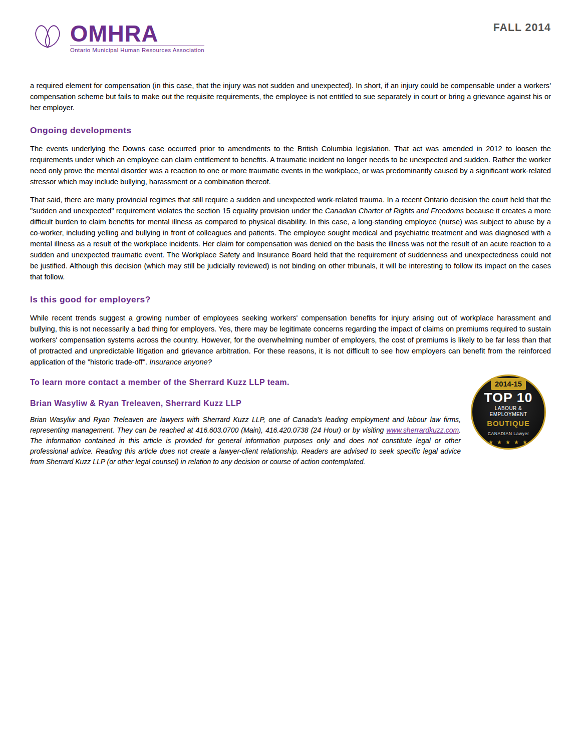OMHRA
Ontario Municipal Human Resources Association
FALL 2014
a required element for compensation (in this case, that the injury was not sudden and unexpected). In short, if an injury could be compensable under a workers' compensation scheme but fails to make out the requisite requirements, the employee is not entitled to sue separately in court or bring a grievance against his or her employer.
Ongoing developments
The events underlying the Downs case occurred prior to amendments to the British Columbia legislation. That act was amended in 2012 to loosen the requirements under which an employee can claim entitlement to benefits. A traumatic incident no longer needs to be unexpected and sudden. Rather the worker need only prove the mental disorder was a reaction to one or more traumatic events in the workplace, or was predominantly caused by a significant work-related stressor which may include bullying, harassment or a combination thereof.
That said, there are many provincial regimes that still require a sudden and unexpected work-related trauma. In a recent Ontario decision the court held that the "sudden and unexpected" requirement violates the section 15 equality provision under the Canadian Charter of Rights and Freedoms because it creates a more difficult burden to claim benefits for mental illness as compared to physical disability. In this case, a long-standing employee (nurse) was subject to abuse by a co-worker, including yelling and bullying in front of colleagues and patients. The employee sought medical and psychiatric treatment and was diagnosed with a mental illness as a result of the workplace incidents. Her claim for compensation was denied on the basis the illness was not the result of an acute reaction to a sudden and unexpected traumatic event. The Workplace Safety and Insurance Board held that the requirement of suddenness and unexpectedness could not be justified. Although this decision (which may still be judicially reviewed) is not binding on other tribunals, it will be interesting to follow its impact on the cases that follow.
Is this good for employers?
While recent trends suggest a growing number of employees seeking workers' compensation benefits for injury arising out of workplace harassment and bullying, this is not necessarily a bad thing for employers. Yes, there may be legitimate concerns regarding the impact of claims on premiums required to sustain workers' compensation systems across the country. However, for the overwhelming number of employers, the cost of premiums is likely to be far less than that of protracted and unpredictable litigation and grievance arbitration. For these reasons, it is not difficult to see how employers can benefit from the reinforced application of the "historic trade-off". Insurance anyone?
2014-15
TOP 10
LABOUR &
EMPLOYMENT
BOUTIQUE
CANADIAN Lawyer
★ ★ ★ ★ ★
To learn more contact a member of the Sherrard Kuzz LLP team.
Brian Wasyliw & Ryan Treleaven, Sherrard Kuzz LLP
Brian Wasyliw and Ryan Treleaven are lawyers with Sherrard Kuzz LLP, one of Canada's leading employment and labour law firms, representing management. They can be reached at 416.603.0700 (Main), 416.420.0738 (24 Hour) or by visiting www.sherrardkuzz.com. The information contained in this article is provided for general information purposes only and does not constitute legal or other professional advice. Reading this article does not create a lawyer-client relationship. Readers are advised to seek specific legal advice from Sherrard Kuzz LLP (or other legal counsel) in relation to any decision or course of action contemplated.